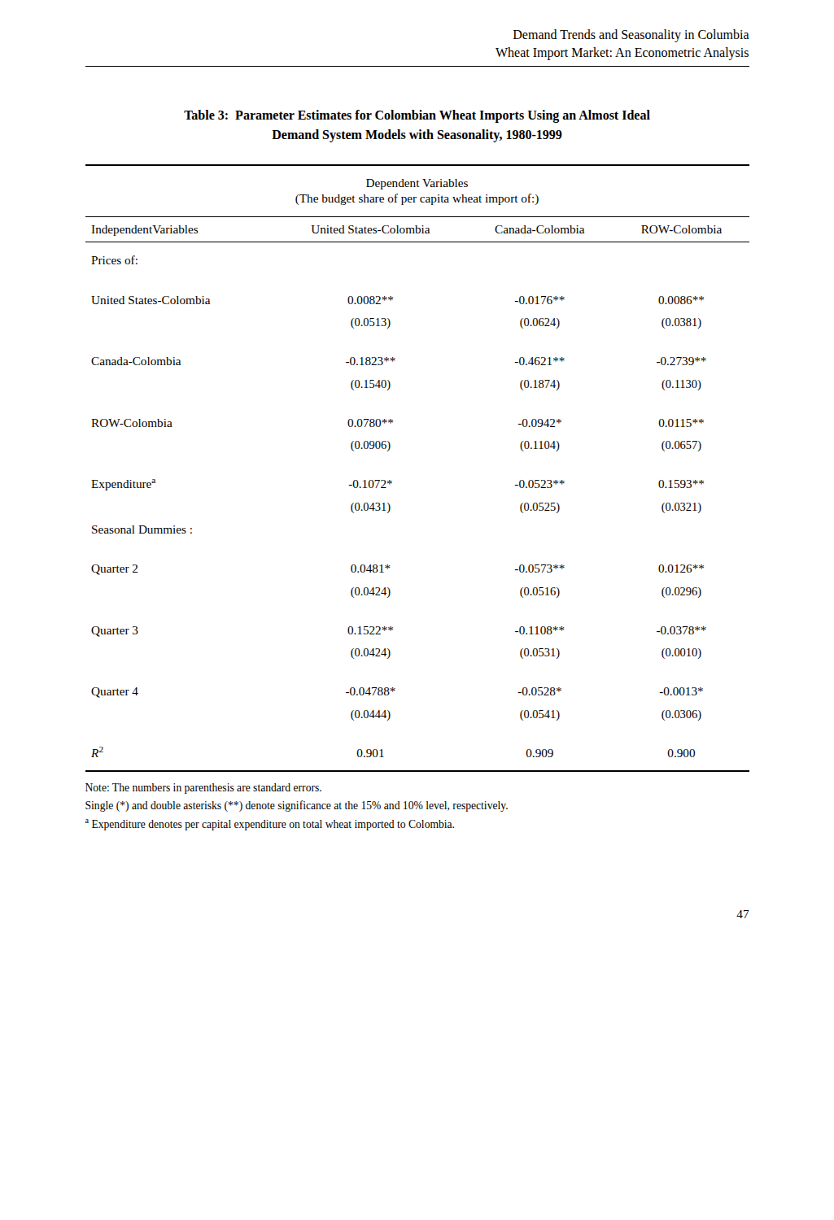Demand Trends and Seasonality in Columbia Wheat Import Market: An Econometric Analysis
Table 3: Parameter Estimates for Colombian Wheat Imports Using an Almost Ideal
Demand System Models with Seasonality, 1980-1999
| Dependent Variables |
| --- |
| (The budget share of per capita wheat import of:) |
| IndependentVariables | United States-Colombia | Canada-Colombia | ROW-Colombia |
| Prices of: | | | |
| United States-Colombia | 0.0082** | -0.0176** | 0.0086** |
| | (0.0513) | (0.0624) | (0.0381) |
| Canada-Colombia | -0.1823** | -0.4621** | -0.2739** |
| | (0.1540) | (0.1874) | (0.1130) |
| ROW-Colombia | 0.0780** | -0.0942* | 0.0115** |
| | (0.0906) | (0.1104) | (0.0657) |
| Expenditure a | -0.1072* | -0.0523** | 0.1593** |
| | (0.0431) | (0.0525) | (0.0321) |
| Seasonal Dummies : | | | |
| Quarter 2 | 0.0481* | -0.0573** | 0.0126** |
| | (0.0424) | (0.0516) | (0.0296) |
| Quarter 3 | 0.1522** | -0.1108** | -0.0378** |
| | (0.0424) | (0.0531) | (0.0010) |
| Quarter 4 | -0.04788* | -0.0528* | -0.0013* |
| | (0.0444) | (0.0541) | (0.0306) |
| R 2 | 0.901 | 0.909 | 0.900 |
Note: The numbers in parenthesis are standard errors.
Single (*) and double asterisks (**) denote significance at the 15% and 10% level, respectively.
a Expenditure denotes per capital expenditure on total wheat imported to Colombia.
47